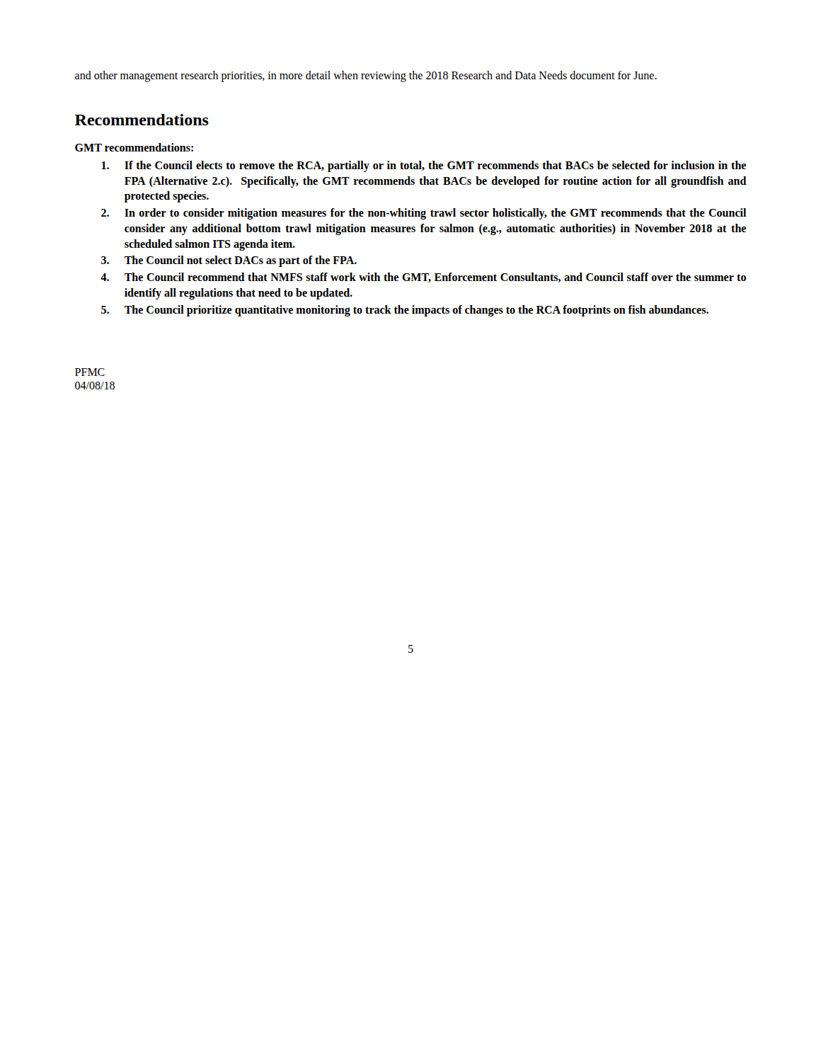and other management research priorities, in more detail when reviewing the 2018 Research and Data Needs document for June.
Recommendations
GMT recommendations:
If the Council elects to remove the RCA, partially or in total, the GMT recommends that BACs be selected for inclusion in the FPA (Alternative 2.c). Specifically, the GMT recommends that BACs be developed for routine action for all groundfish and protected species.
In order to consider mitigation measures for the non-whiting trawl sector holistically, the GMT recommends that the Council consider any additional bottom trawl mitigation measures for salmon (e.g., automatic authorities) in November 2018 at the scheduled salmon ITS agenda item.
The Council not select DACs as part of the FPA.
The Council recommend that NMFS staff work with the GMT, Enforcement Consultants, and Council staff over the summer to identify all regulations that need to be updated.
The Council prioritize quantitative monitoring to track the impacts of changes to the RCA footprints on fish abundances.
PFMC
04/08/18
5